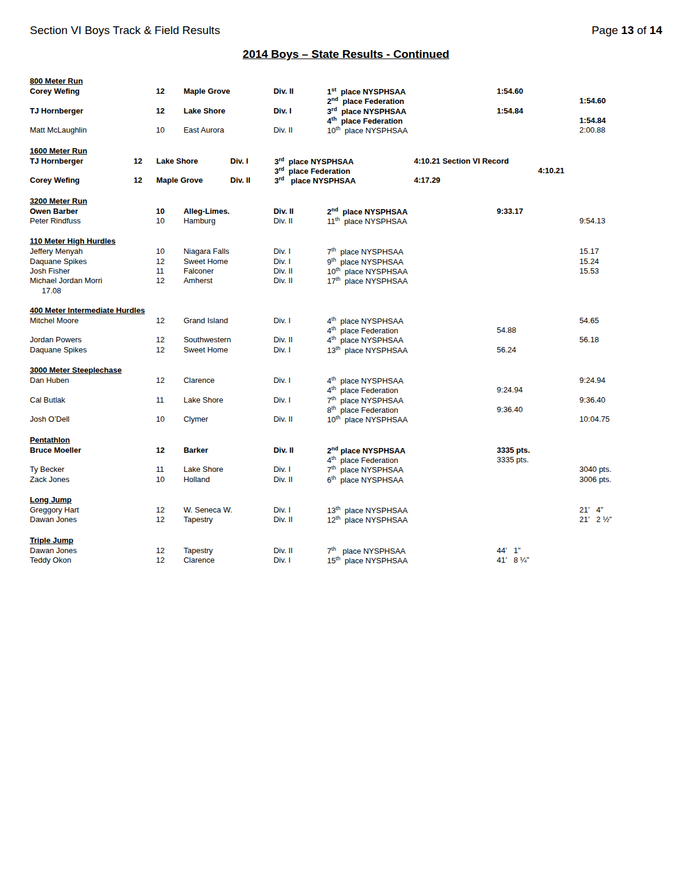Section VI Boys Track & Field Results Page 13 of 14
2014 Boys – State Results - Continued
800 Meter Run
| Corey Wefing | 12 | Maple Grove | Div. II | 1 st place NYSPHSAA | 1:54.60 | |
| | | | | 2 nd place Federation | | 1:54.60 |
| TJ Hornberger | 12 | Lake Shore | Div. I | 3 rd place NYSPHSAA | 1:54.84 | |
| | | | | 4 th place Federation | | 1:54.84 |
| Matt McLaughlin | 10 | East Aurora | Div. II | 10 th place NYSPHSAA | | 2:00.88 |
1600 Meter Run
| TJ Hornberger | 12 | Lake Shore | Div. I | 3 rd place NYSPHSAA | 4:10.21 Section VI Record |
| | | | | 3 rd place Federation | | 4:10.21 |
| Corey Wefing | 12 | Maple Grove | Div. II | 3 rd place NYSPHSAA | 4:17.29 | |
3200 Meter Run
| Owen Barber | 10 | Alleg-Limes. | Div. II | 2 nd place NYSPHSAA | 9:33.17 | |
| Peter Rindfuss | 10 | Hamburg | Div. II | 11 th place NYSPHSAA | | 9:54.13 |
110 Meter High Hurdles
| Jeffery Menyah | 10 | Niagara Falls | Div. I | 7 th place NYSPHSAA | | 15.17 |
| Daquane Spikes | 12 | Sweet Home | Div. I | 9 th place NYSPHSAA | | 15.24 |
| Josh Fisher | 11 | Falconer | Div. II | 10 th place NYSPHSAA | | 15.53 |
| Michael Jordan Morri | 12 | Amherst | Div. II | 17 th place NYSPHSAA |
| 17.08 | | | | | | |
400 Meter Intermediate Hurdles
| Mitchel Moore | 12 | Grand Island | Div. I | 4 th place NYSPHSAA | | 54.65 |
| | | | | 4 th place Federation | 54.88 | |
| Jordan Powers | 12 | Southwestern | Div. II | 4 th place NYSPHSAA | | 56.18 |
| Daquane Spikes | 12 | Sweet Home | Div. I | 13 th place NYSPHSAA | 56.24 | |
3000 Meter Steeplechase
| Dan Huben | 12 | Clarence | Div. I | 4 th place NYSPHSAA | | 9:24.94 |
| | | | | 4 th place Federation | 9:24.94 | |
| Cal Butlak | 11 | Lake Shore | Div. I | 7 th place NYSPHSAA | | 9:36.40 |
| | | | | 8 th place Federation | 9:36.40 | |
| Josh O’Dell | 10 | Clymer | Div. II | 10 th place NYSPHSAA | | 10:04.75 |
Pentathlon
| Bruce Moeller | 12 | Barker | Div. II | 2 nd place NYSPHSAA | 3335 pts. | |
| | | | | 4 th place Federation | 3335 pts. | |
| Ty Becker | 11 | Lake Shore | Div. I | 7 th place NYSPHSAA | | 3040 pts. |
| Zack Jones | 10 | Holland | Div. II | 6 th place NYSPHSAA | | 3006 pts. |
Long Jump
| Greggory Hart | 12 | W. Seneca W. | Div. I | 13 th place NYSPHSAA | | 21’ 4” |
| Dawan Jones | 12 | Tapestry | Div. II | 12 th place NYSPHSAA | | 21’ 2 ½” |
Triple Jump
| Dawan Jones | 12 | Tapestry | Div. II | 7 th place NYSPHSAA | 44’ 1” | |
| Teddy Okon | 12 | Clarence | Div. I | 15 th place NYSPHSAA | 41’ 8 ¼” | |